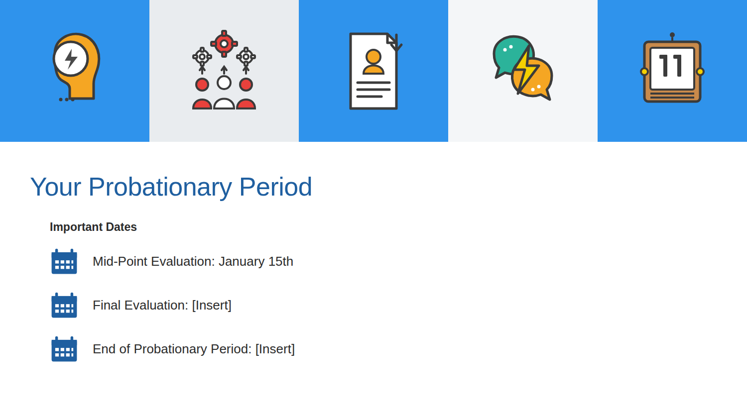Your Probationary Period
Important Dates
Mid-Point Evaluation: January 15th
Final Evaluation: [Insert]
End of Probationary Period: [Insert]